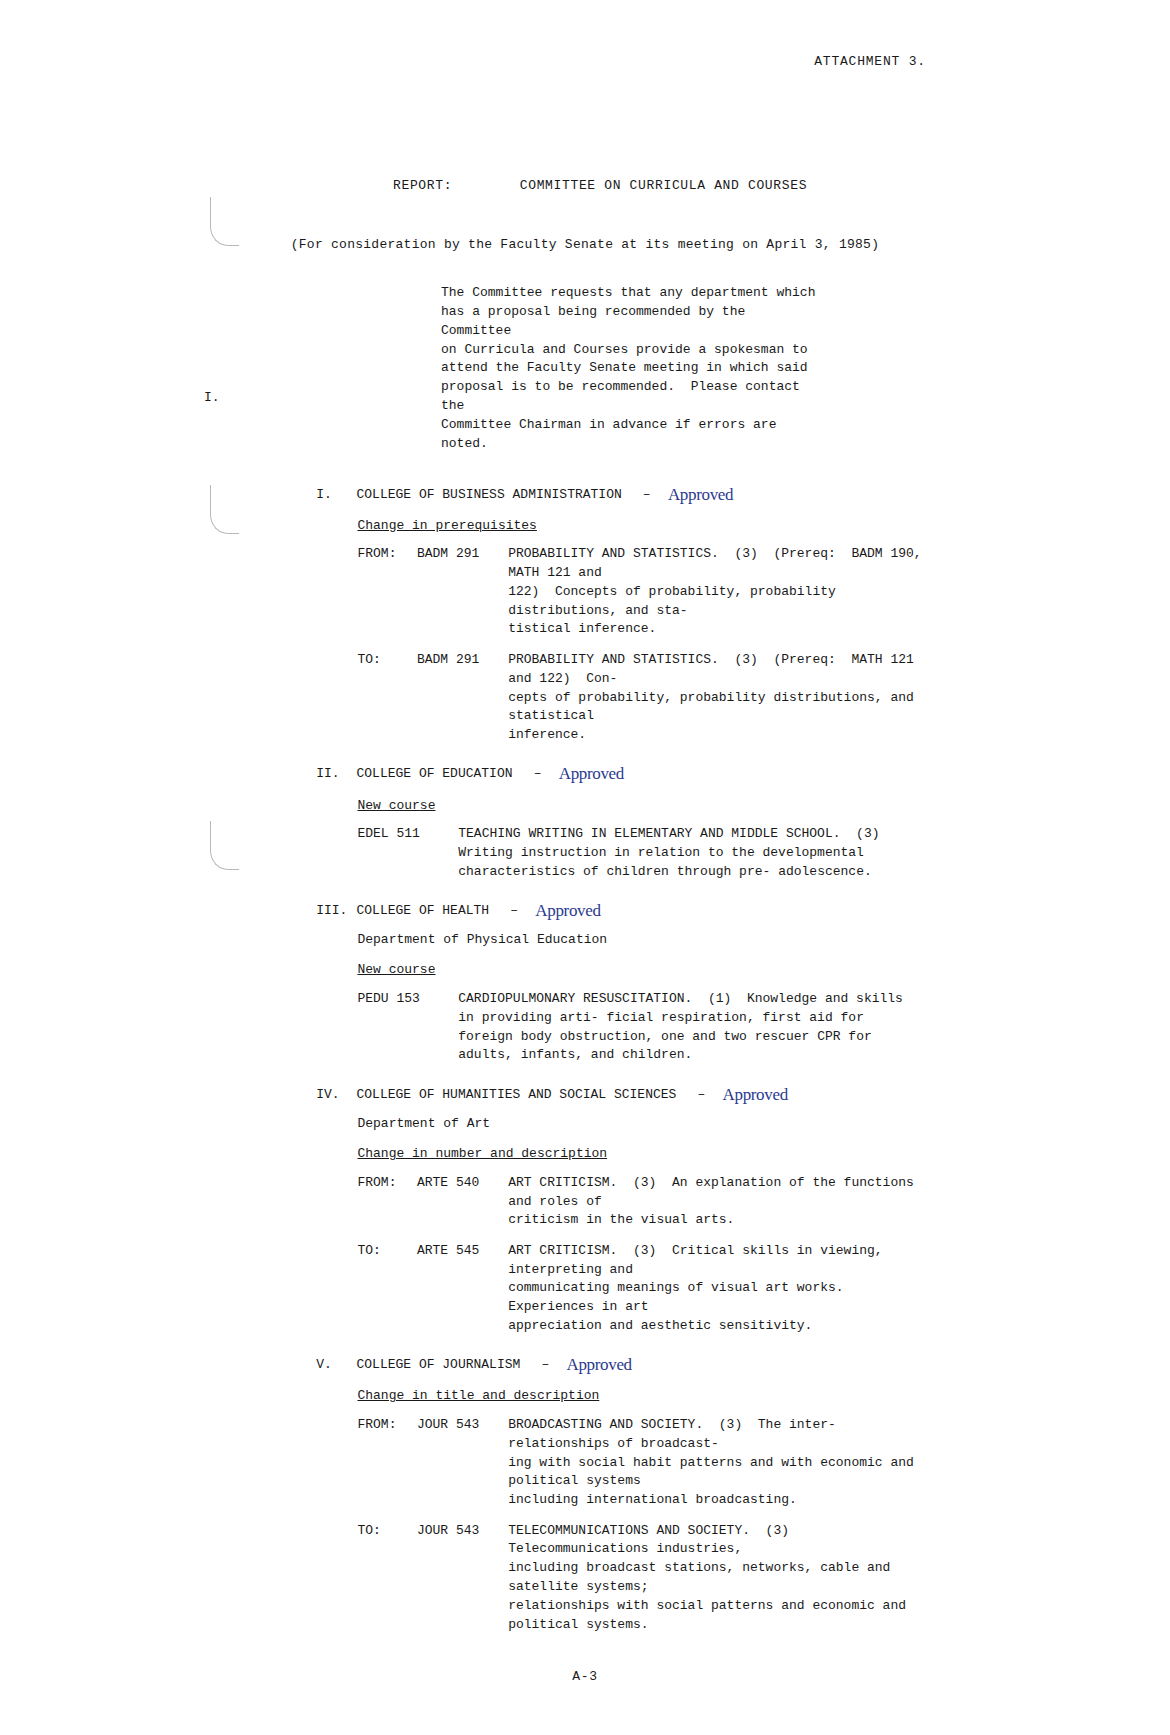ATTACHMENT 3.
REPORT: COMMITTEE ON CURRICULA AND COURSES
(For consideration by the Faculty Senate at its meeting on April 3, 1985)
The Committee requests that any department which
has a proposal being recommended by the Committee
on Curricula and Courses provide a spokesman to
attend the Faculty Senate meeting in which said
proposal is to be recommended. Please contact the
Committee Chairman in advance if errors are noted.
I.
I. COLLEGE OF BUSINESS ADMINISTRATION–Approved
Change in prerequisites
FROM:
BADM 291
PROBABILITY AND STATISTICS. (3) (Prereq: BADM 190, MATH 121 and 122) Concepts of probability, probability distributions, and sta- tistical inference.
TO:
BADM 291
PROBABILITY AND STATISTICS. (3) (Prereq: MATH 121 and 122) Con- cepts of probability, probability distributions, and statistical inference.
II. COLLEGE OF EDUCATION–Approved
New course
EDEL 511
TEACHING WRITING IN ELEMENTARY AND MIDDLE SCHOOL. (3) Writing instruction in relation to the developmental characteristics of children through pre- adolescence.
III. COLLEGE OF HEALTH–Approved
Department of Physical Education
New course
PEDU 153
CARDIOPULMONARY RESUSCITATION. (1) Knowledge and skills in providing arti- ficial respiration, first aid for foreign body obstruction, one and two rescuer CPR for adults, infants, and children.
IV. COLLEGE OF HUMANITIES AND SOCIAL SCIENCES–Approved
Department of Art
Change in number and description
FROM:
ARTE 540
ART CRITICISM. (3) An explanation of the functions and roles of criticism in the visual arts.
TO:
ARTE 545
ART CRITICISM. (3) Critical skills in viewing, interpreting and communicating meanings of visual art works. Experiences in art appreciation and aesthetic sensitivity.
V. COLLEGE OF JOURNALISM–Approved
Change in title and description
FROM:
JOUR 543
BROADCASTING AND SOCIETY. (3) The inter-relationships of broadcast- ing with social habit patterns and with economic and political systems including international broadcasting.
TO:
JOUR 543
TELECOMMUNICATIONS AND SOCIETY. (3) Telecommunications industries, including broadcast stations, networks, cable and satellite systems; relationships with social patterns and economic and political systems.
A-3